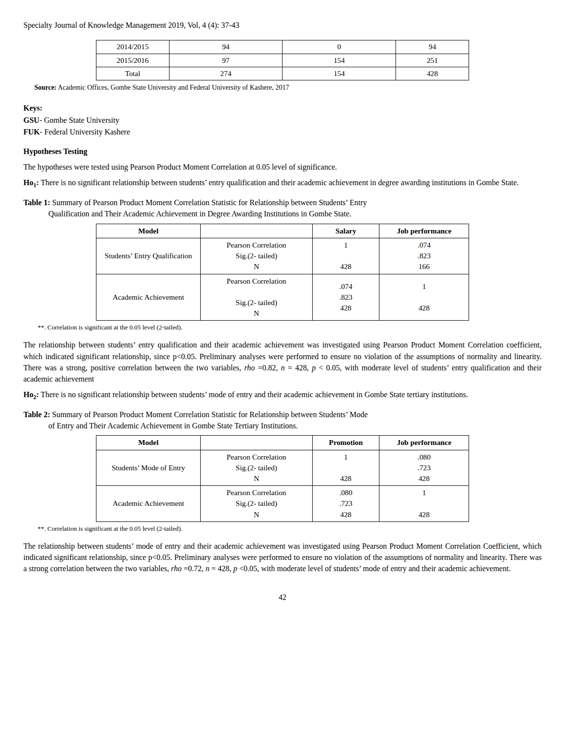Specialty Journal of Knowledge Management 2019, Vol, 4 (4): 37-43
| 2014/2015 | 94 | 0 | 94 |
| 2015/2016 | 97 | 154 | 251 |
| Total | 274 | 154 | 428 |
Source: Academic Offices, Gombe State University and Federal University of Kashere, 2017
Keys:
GSU- Gombe State University
FUK- Federal University Kashere
Hypotheses Testing
The hypotheses were tested using Pearson Product Moment Correlation at 0.05 level of significance.
Ho1: There is no significant relationship between students’ entry qualification and their academic achievement in degree awarding institutions in Gombe State.
Table 1: Summary of Pearson Product Moment Correlation Statistic for Relationship between Students’ Entry Qualification and Their Academic Achievement in Degree Awarding Institutions in Gombe State.
| Model | | Salary | Job performance |
| --- | --- | --- | --- |
| Students’ Entry Qualification | Pearson Correlation Sig.(2- tailed) N | 1 428 | .074 .823 166 |
| Academic Achievement | Pearson Correlation Sig.(2- tailed) N | .074 .823 428 | 1 428 |
**. Correlation is significant at the 0.05 level (2-tailed).
The relationship between students’ entry qualification and their academic achievement was investigated using Pearson Product Moment Correlation coefficient, which indicated significant relationship, since p<0.05. Preliminary analyses were performed to ensure no violation of the assumptions of normality and linearity. There was a strong, positive correlation between the two variables, rho =0.82, n = 428, p < 0.05, with moderate level of students’ entry qualification and their academic achievement
Ho2: There is no significant relationship between students’ mode of entry and their academic achievement in Gombe State tertiary institutions.
Table 2: Summary of Pearson Product Moment Correlation Statistic for Relationship between Students’ Mode of Entry and Their Academic Achievement in Gombe State Tertiary Institutions.
| Model | | Promotion | Job performance |
| --- | --- | --- | --- |
| Students’ Mode of Entry | Pearson Correlation Sig.(2- tailed) N | 1 428 | .080 .723 428 |
| Academic Achievement | Pearson Correlation Sig.(2- tailed) N | .080 .723 428 | 1 428 |
**. Correlation is significant at the 0.05 level (2-tailed).
The relationship between students’ mode of entry and their academic achievement was investigated using Pearson Product Moment Correlation Coefficient, which indicated significant relationship, since p<0.05. Preliminary analyses were performed to ensure no violation of the assumptions of normality and linearity. There was a strong correlation between the two variables, rho =0.72, n = 428, p <0.05, with moderate level of students’ mode of entry and their academic achievement.
42